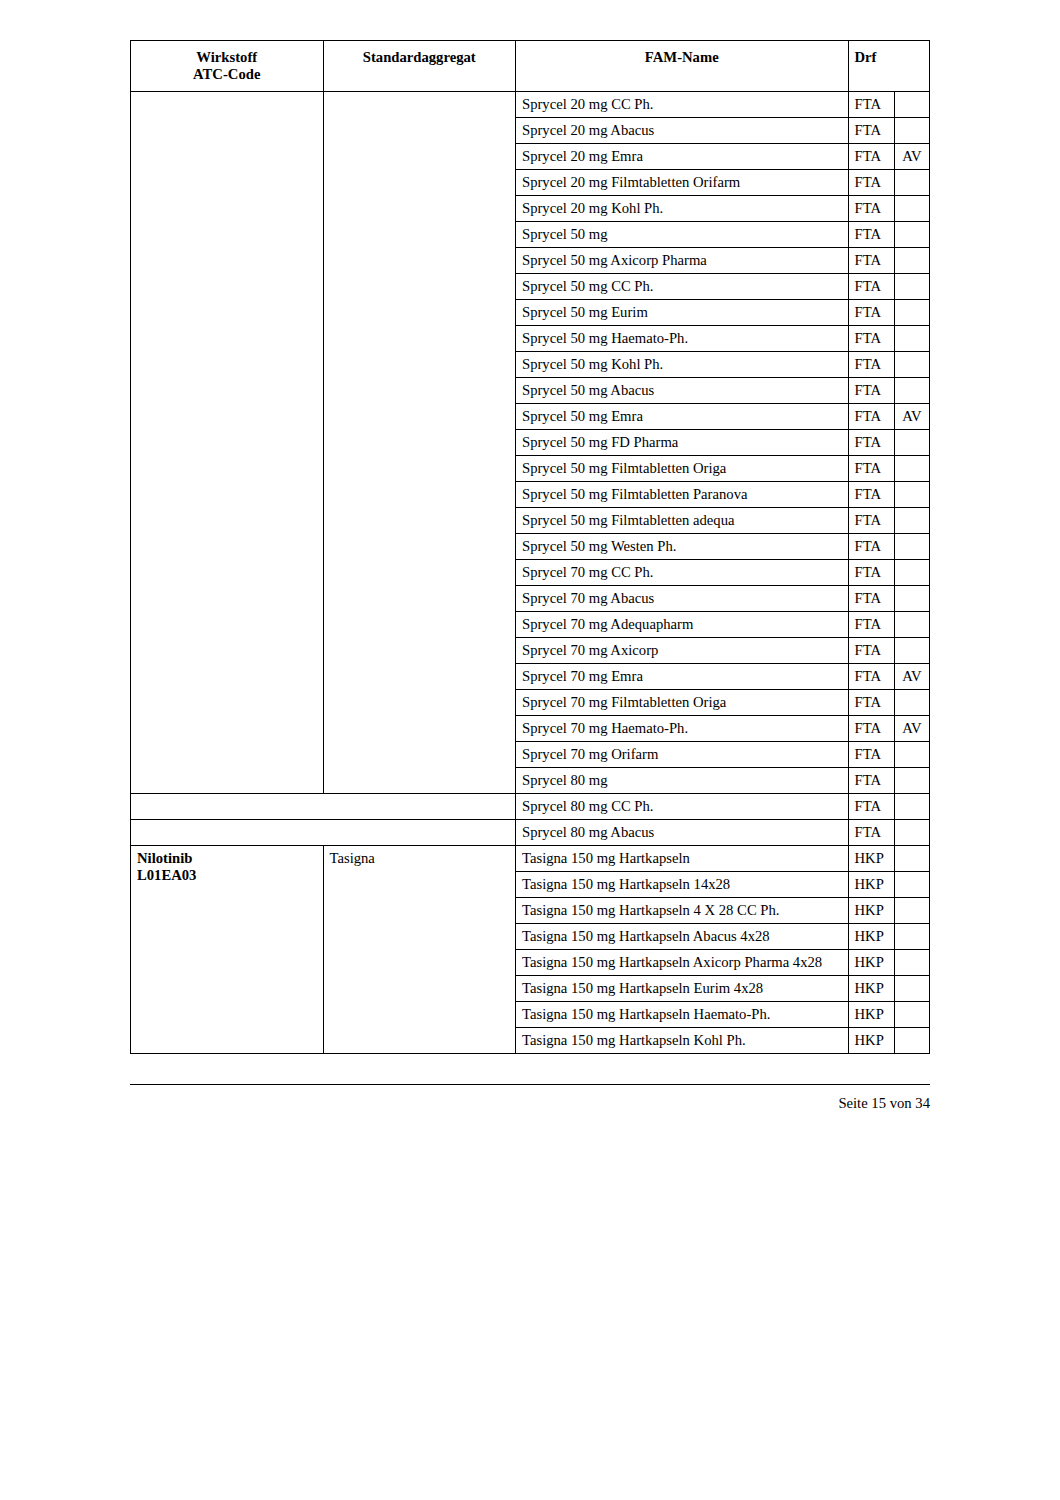| Wirkstoff ATC-Code | Standardaggregat | FAM-Name | Drf |
| --- | --- | --- | --- |
| | | Sprycel 20 mg CC Ph. | FTA | |
| Sprycel 20 mg Abacus | FTA | |
| Sprycel 20 mg Emra | FTA | AV |
| Sprycel 20 mg Filmtabletten Orifarm | FTA | |
| Sprycel 20 mg Kohl Ph. | FTA | |
| Sprycel 50 mg | FTA | |
| Sprycel 50 mg Axicorp Pharma | FTA | |
| Sprycel 50 mg CC Ph. | FTA | |
| Sprycel 50 mg Eurim | FTA | |
| Sprycel 50 mg Haemato-Ph. | FTA | |
| Sprycel 50 mg Kohl Ph. | FTA | |
| Sprycel 50 mg Abacus | FTA | |
| Sprycel 50 mg Emra | FTA | AV |
| Sprycel 50 mg FD Pharma | FTA | |
| Sprycel 50 mg Filmtabletten Origa | FTA | |
| Sprycel 50 mg Filmtabletten Paranova | FTA | |
| Sprycel 50 mg Filmtabletten adequa | FTA | |
| Sprycel 50 mg Westen Ph. | FTA | |
| Sprycel 70 mg CC Ph. | FTA | |
| Sprycel 70 mg Abacus | FTA | |
| Sprycel 70 mg Adequapharm | FTA | |
| Sprycel 70 mg Axicorp | FTA | |
| Sprycel 70 mg Emra | FTA | AV |
| Sprycel 70 mg Filmtabletten Origa | FTA | |
| Sprycel 70 mg Haemato-Ph. | FTA | AV |
| Sprycel 70 mg Orifarm | FTA | |
| Sprycel 80 mg | FTA | |
| | Sprycel 80 mg CC Ph. | FTA | |
| | Sprycel 80 mg Abacus | FTA | |
| Nilotinib L01EA03 | Tasigna | Tasigna 150 mg Hartkapseln | HKP | |
| Tasigna 150 mg Hartkapseln 14x28 | HKP | |
| Tasigna 150 mg Hartkapseln 4 X 28 CC Ph. | HKP | |
| Tasigna 150 mg Hartkapseln Abacus 4x28 | HKP | |
| Tasigna 150 mg Hartkapseln Axicorp Pharma 4x28 | HKP | |
| Tasigna 150 mg Hartkapseln Eurim 4x28 | HKP | |
| Tasigna 150 mg Hartkapseln Haemato-Ph. | HKP | |
| Tasigna 150 mg Hartkapseln Kohl Ph. | HKP | |
Seite 15 von 34